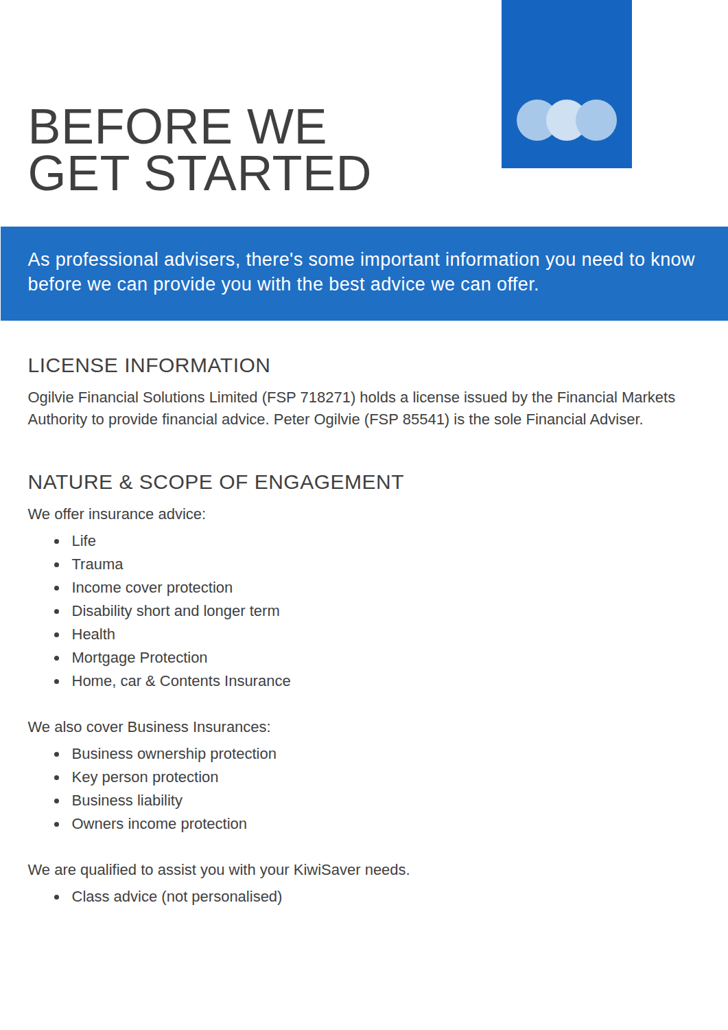BEFORE WE
GET STARTED
As professional advisers, there's some important information you need to know before we can provide you with the best advice we can offer.
LICENSE INFORMATION
Ogilvie Financial Solutions Limited (FSP 718271) holds a license issued by the Financial Markets Authority to provide financial advice. Peter Ogilvie (FSP 85541) is the sole Financial Adviser.
NATURE & SCOPE OF ENGAGEMENT
We offer insurance advice:
Life
Trauma
Income cover protection
Disability short and longer term
Health
Mortgage Protection
Home, car & Contents Insurance
We also cover Business Insurances:
Business ownership protection
Key person protection
Business liability
Owners income protection
We are qualified to assist you with your KiwiSaver needs.
Class advice (not personalised)